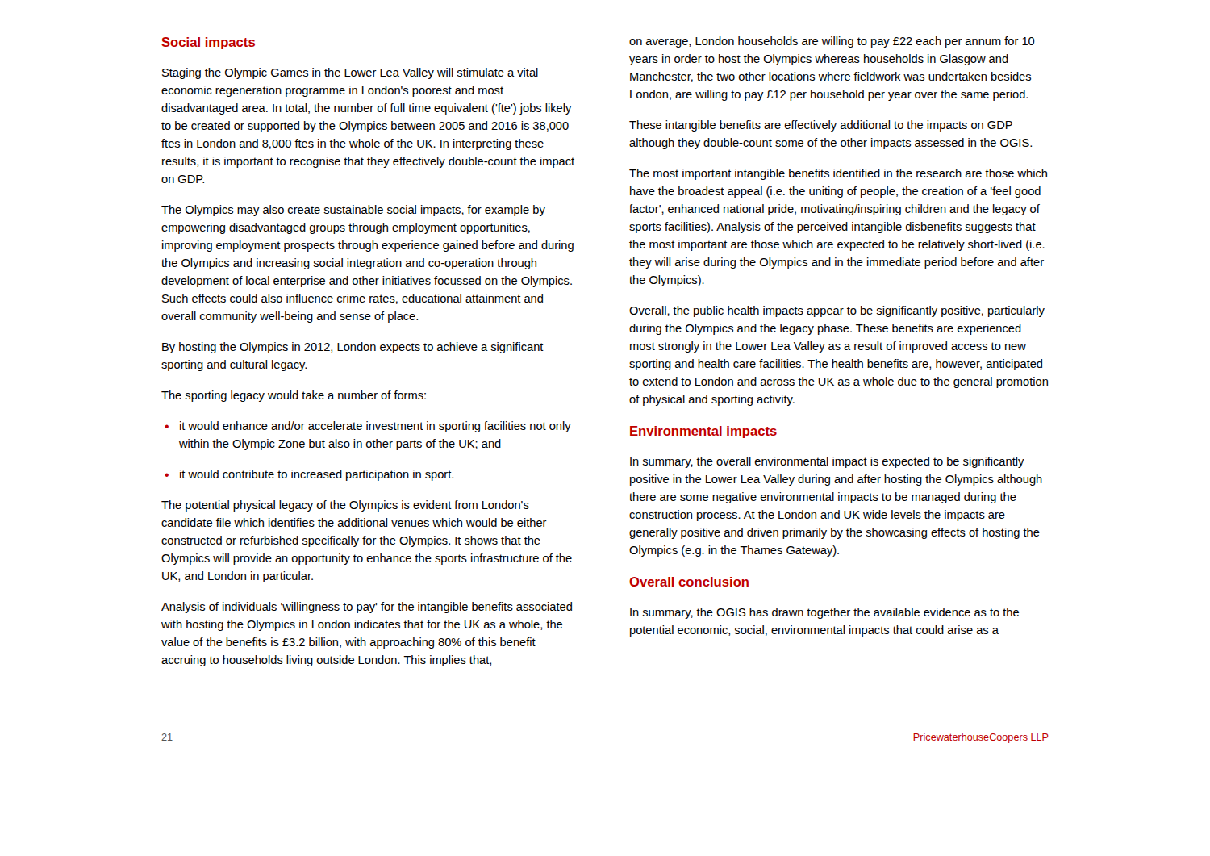Social impacts
Staging the Olympic Games in the Lower Lea Valley will stimulate a vital economic regeneration programme in London's poorest and most disadvantaged area. In total, the number of full time equivalent ('fte') jobs likely to be created or supported by the Olympics between 2005 and 2016 is 38,000 ftes in London and 8,000 ftes in the whole of the UK. In interpreting these results, it is important to recognise that they effectively double-count the impact on GDP.
The Olympics may also create sustainable social impacts, for example by empowering disadvantaged groups through employment opportunities, improving employment prospects through experience gained before and during the Olympics and increasing social integration and co-operation through development of local enterprise and other initiatives focussed on the Olympics. Such effects could also influence crime rates, educational attainment and overall community well-being and sense of place.
By hosting the Olympics in 2012, London expects to achieve a significant sporting and cultural legacy.
The sporting legacy would take a number of forms:
it would enhance and/or accelerate investment in sporting facilities not only within the Olympic Zone but also in other parts of the UK; and
it would contribute to increased participation in sport.
The potential physical legacy of the Olympics is evident from London's candidate file which identifies the additional venues which would be either constructed or refurbished specifically for the Olympics. It shows that the Olympics will provide an opportunity to enhance the sports infrastructure of the UK, and London in particular.
Analysis of individuals 'willingness to pay' for the intangible benefits associated with hosting the Olympics in London indicates that for the UK as a whole, the value of the benefits is £3.2 billion, with approaching 80% of this benefit accruing to households living outside London. This implies that,
on average, London households are willing to pay £22 each per annum for 10 years in order to host the Olympics whereas households in Glasgow and Manchester, the two other locations where fieldwork was undertaken besides London, are willing to pay £12 per household per year over the same period.
These intangible benefits are effectively additional to the impacts on GDP although they double-count some of the other impacts assessed in the OGIS.
The most important intangible benefits identified in the research are those which have the broadest appeal (i.e. the uniting of people, the creation of a 'feel good factor', enhanced national pride, motivating/inspiring children and the legacy of sports facilities). Analysis of the perceived intangible disbenefits suggests that the most important are those which are expected to be relatively short-lived (i.e. they will arise during the Olympics and in the immediate period before and after the Olympics).
Overall, the public health impacts appear to be significantly positive, particularly during the Olympics and the legacy phase. These benefits are experienced most strongly in the Lower Lea Valley as a result of improved access to new sporting and health care facilities. The health benefits are, however, anticipated to extend to London and across the UK as a whole due to the general promotion of physical and sporting activity.
Environmental impacts
In summary, the overall environmental impact is expected to be significantly positive in the Lower Lea Valley during and after hosting the Olympics although there are some negative environmental impacts to be managed during the construction process. At the London and UK wide levels the impacts are generally positive and driven primarily by the showcasing effects of hosting the Olympics (e.g. in the Thames Gateway).
Overall conclusion
In summary, the OGIS has drawn together the available evidence as to the potential economic, social, environmental impacts that could arise as a
21 PricewaterhouseCoopers LLP